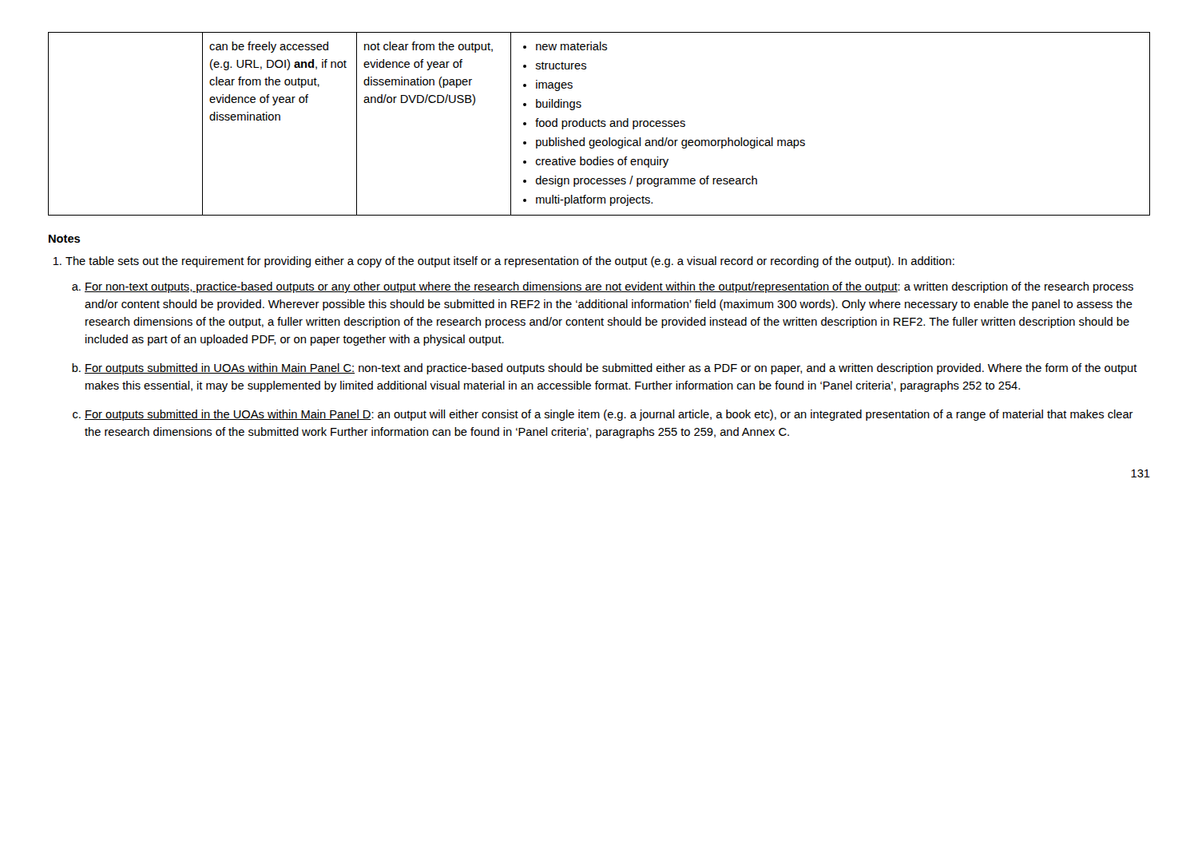| | can be freely accessed (e.g. URL, DOI) and , if not clear from the output, evidence of year of dissemination | not clear from the output, evidence of year of dissemination (paper and/or DVD/CD/USB) | new materials structures images buildings food products and processes published geological and/or geomorphological maps creative bodies of enquiry design processes / programme of research multi-platform projects. |
Notes
The table sets out the requirement for providing either a copy of the output itself or a representation of the output (e.g. a visual record or recording of the output). In addition:
For non-text outputs, practice-based outputs or any other output where the research dimensions are not evident within the output/representation of the output: a written description of the research process and/or content should be provided. Wherever possible this should be submitted in REF2 in the ‘additional information’ field (maximum 300 words). Only where necessary to enable the panel to assess the research dimensions of the output, a fuller written description of the research process and/or content should be provided instead of the written description in REF2. The fuller written description should be included as part of an uploaded PDF, or on paper together with a physical output.
For outputs submitted in UOAs within Main Panel C: non-text and practice-based outputs should be submitted either as a PDF or on paper, and a written description provided. Where the form of the output makes this essential, it may be supplemented by limited additional visual material in an accessible format. Further information can be found in ‘Panel criteria’, paragraphs 252 to 254.
For outputs submitted in the UOAs within Main Panel D: an output will either consist of a single item (e.g. a journal article, a book etc), or an integrated presentation of a range of material that makes clear the research dimensions of the submitted work Further information can be found in ‘Panel criteria’, paragraphs 255 to 259, and Annex C.
131